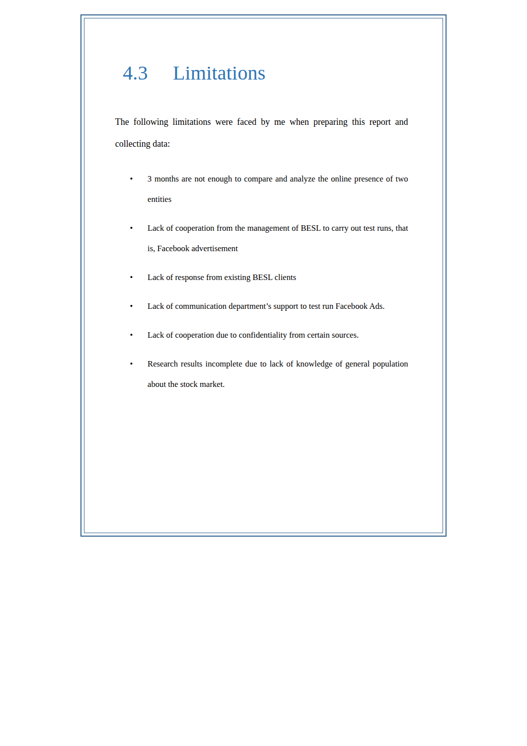4.3 Limitations
The following limitations were faced by me when preparing this report and collecting data:
3 months are not enough to compare and analyze the online presence of two entities
Lack of cooperation from the management of BESL to carry out test runs, that is, Facebook advertisement
Lack of response from existing BESL clients
Lack of communication department’s support to test run Facebook Ads.
Lack of cooperation due to confidentiality from certain sources.
Research results incomplete due to lack of knowledge of general population about the stock market.